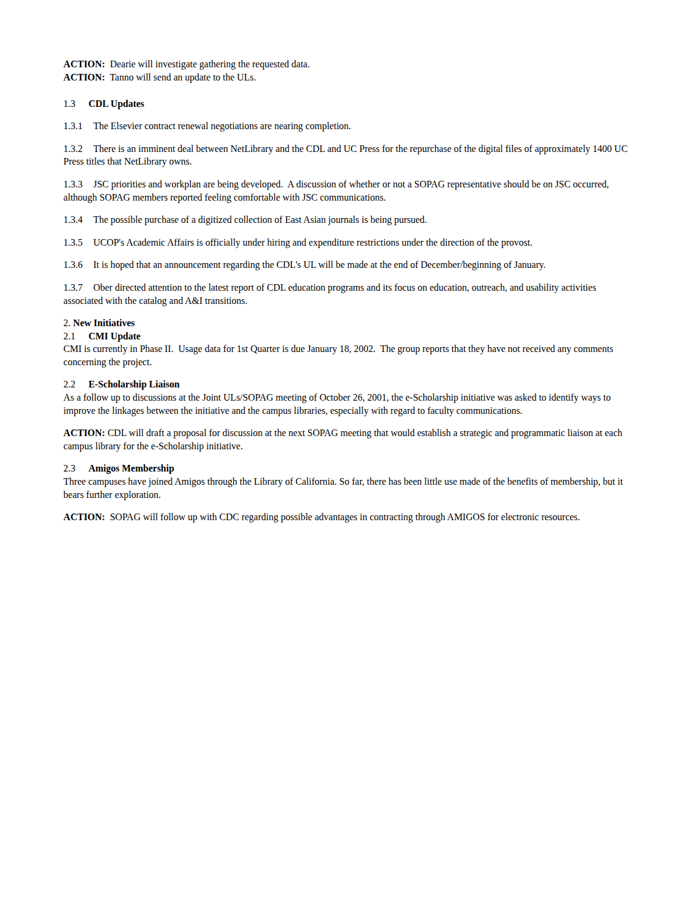ACTION: Dearie will investigate gathering the requested data.
ACTION: Tanno will send an update to the ULs.
1.3 CDL Updates
1.3.1 The Elsevier contract renewal negotiations are nearing completion.
1.3.2 There is an imminent deal between NetLibrary and the CDL and UC Press for the repurchase of the digital files of approximately 1400 UC Press titles that NetLibrary owns.
1.3.3 JSC priorities and workplan are being developed. A discussion of whether or not a SOPAG representative should be on JSC occurred, although SOPAG members reported feeling comfortable with JSC communications.
1.3.4 The possible purchase of a digitized collection of East Asian journals is being pursued.
1.3.5 UCOP's Academic Affairs is officially under hiring and expenditure restrictions under the direction of the provost.
1.3.6 It is hoped that an announcement regarding the CDL's UL will be made at the end of December/beginning of January.
1.3.7 Ober directed attention to the latest report of CDL education programs and its focus on education, outreach, and usability activities associated with the catalog and A&I transitions.
2. New Initiatives
2.1 CMI Update
CMI is currently in Phase II. Usage data for 1st Quarter is due January 18, 2002. The group reports that they have not received any comments concerning the project.
2.2 E-Scholarship Liaison
As a follow up to discussions at the Joint ULs/SOPAG meeting of October 26, 2001, the e-Scholarship initiative was asked to identify ways to improve the linkages between the initiative and the campus libraries, especially with regard to faculty communications.
ACTION: CDL will draft a proposal for discussion at the next SOPAG meeting that would establish a strategic and programmatic liaison at each campus library for the e-Scholarship initiative.
2.3 Amigos Membership
Three campuses have joined Amigos through the Library of California. So far, there has been little use made of the benefits of membership, but it bears further exploration.
ACTION: SOPAG will follow up with CDC regarding possible advantages in contracting through AMIGOS for electronic resources.